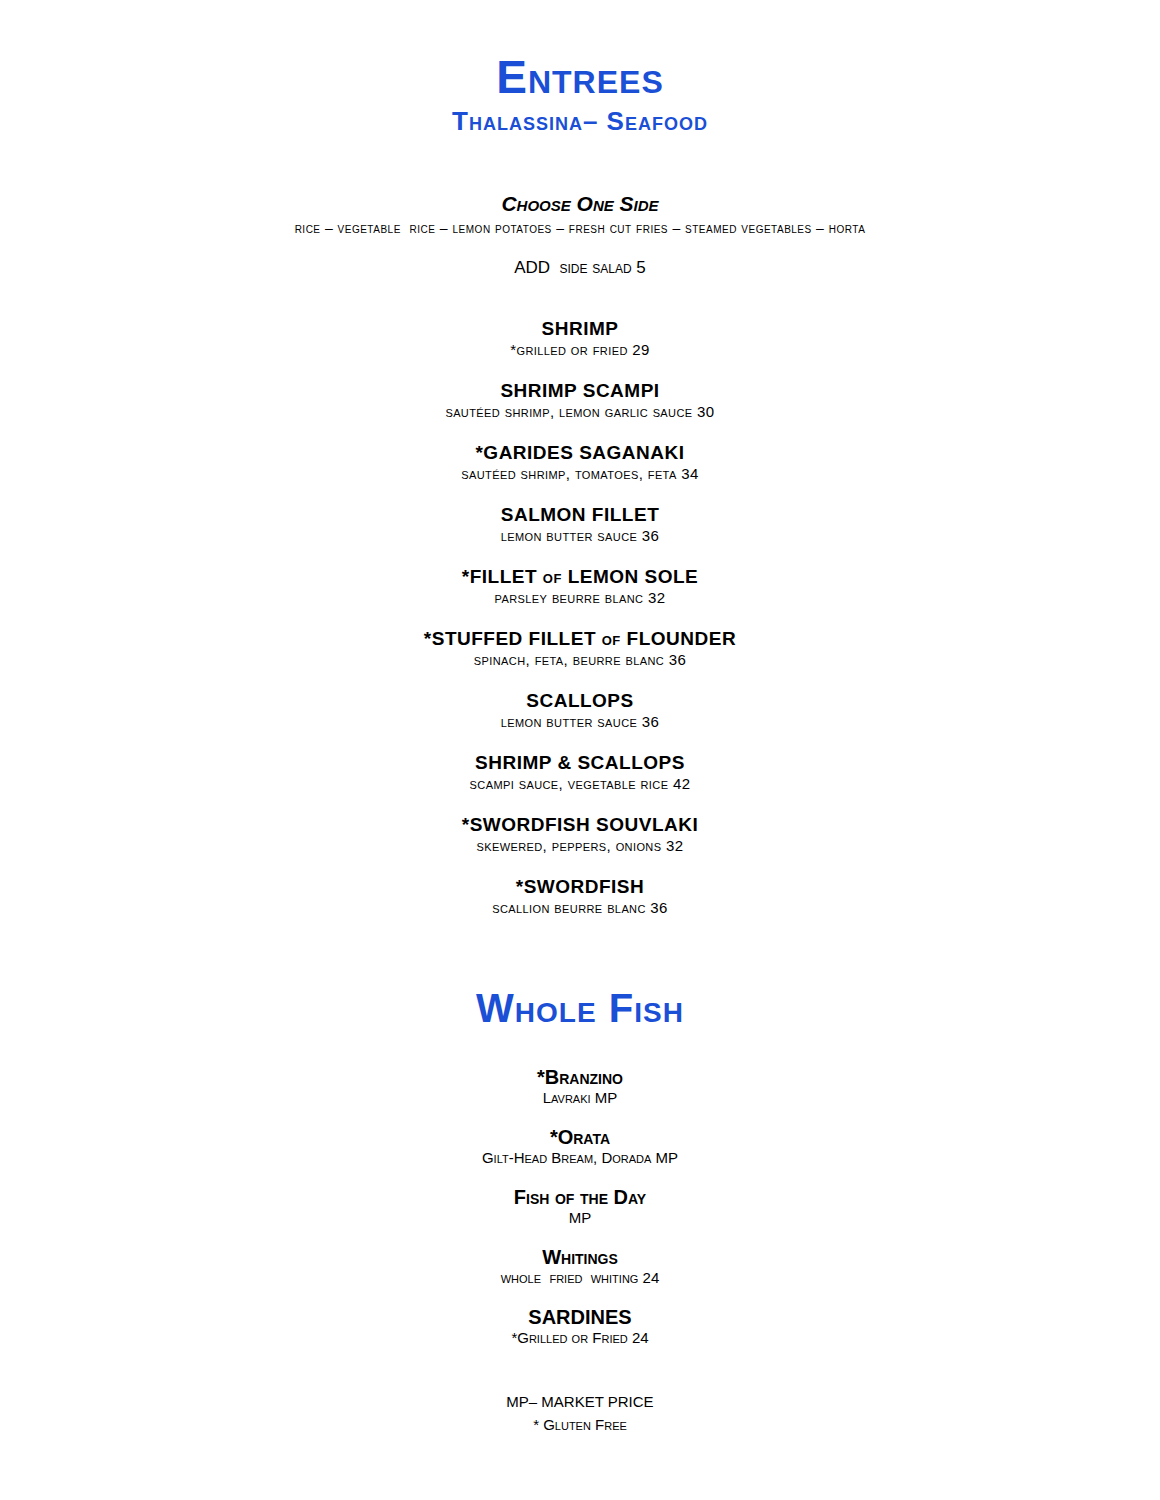Entrees
Thalassina– Seafood
Choose One Side
rice – vegetable rice – lemon potatoes – fresh cut fries – steamed vegetables – horta
ADD side salad 5
SHRIMP
*grilled or fried 29
SHRIMP SCAMPI
sautéed shrimp, lemon garlic sauce 30
*GARIDES SAGANAKI
sautéed shrimp, tomatoes, feta 34
SALMON FILLET
lemon butter sauce 36
*FILLET of LEMON SOLE
parsley beurre blanc 32
*STUFFED FILLET of FLOUNDER
spinach, feta, beurre blanc 36
SCALLOPS
lemon butter sauce 36
SHRIMP & SCALLOPS
scampi sauce, vegetable rice 42
*SWORDFISH SOUVLAKI
skewered, peppers, onions 32
*SWORDFISH
scallion beurre blanc 36
Whole Fish
*Branzino
Lavraki MP
*Orata
Gilt-Head Bream, Dorada MP
Fish of the Day
MP
Whitings
whole fried whiting 24
SARDINES
*Grilled or Fried 24
MP– MARKET PRICE
* Gluten Free